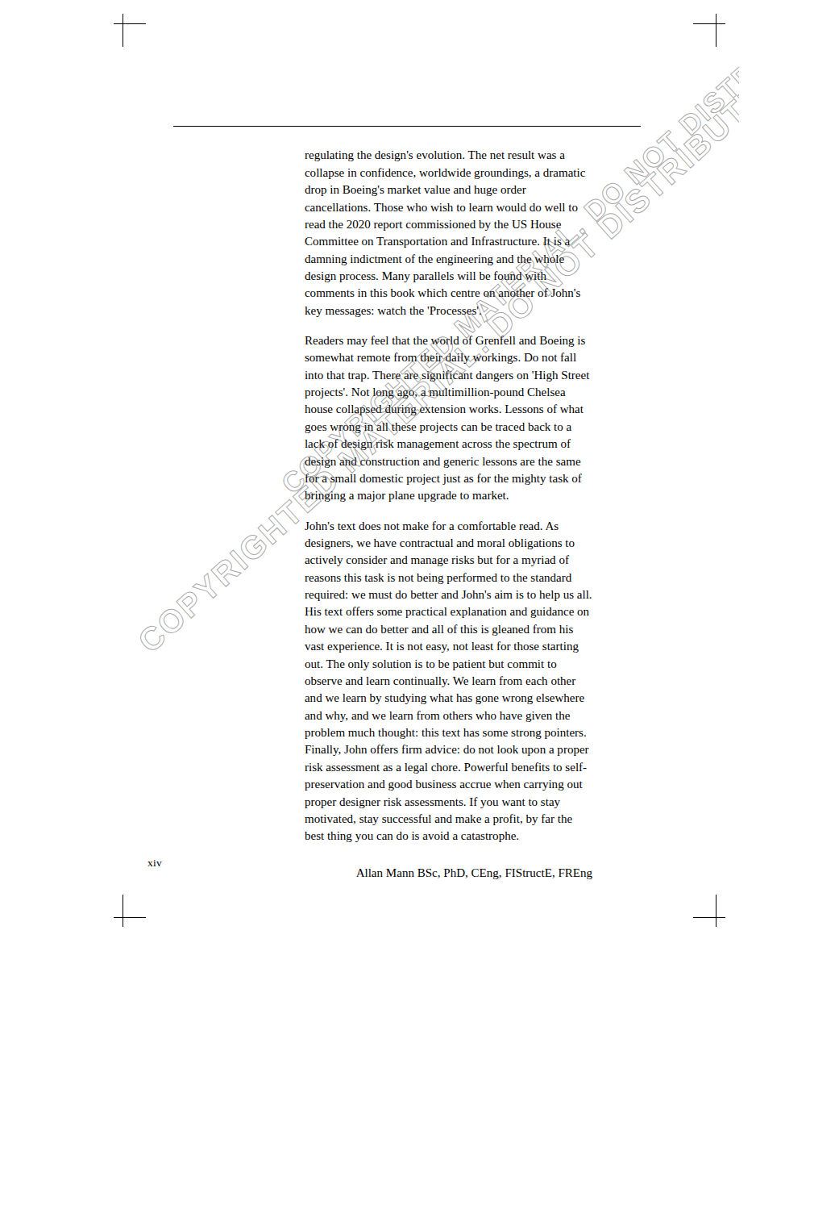regulating the design's evolution. The net result was a collapse in confidence, worldwide groundings, a dramatic drop in Boeing's market value and huge order cancellations. Those who wish to learn would do well to read the 2020 report commissioned by the US House Committee on Transportation and Infrastructure. It is a damning indictment of the engineering and the whole design process. Many parallels will be found with comments in this book which centre on another of John's key messages: watch the 'Processes'.
Readers may feel that the world of Grenfell and Boeing is somewhat remote from their daily workings. Do not fall into that trap. There are significant dangers on 'High Street projects'. Not long ago, a multimillion-pound Chelsea house collapsed during extension works. Lessons of what goes wrong in all these projects can be traced back to a lack of design risk management across the spectrum of design and construction and generic lessons are the same for a small domestic project just as for the mighty task of bringing a major plane upgrade to market.
John's text does not make for a comfortable read. As designers, we have contractual and moral obligations to actively consider and manage risks but for a myriad of reasons this task is not being performed to the standard required: we must do better and John's aim is to help us all. His text offers some practical explanation and guidance on how we can do better and all of this is gleaned from his vast experience. It is not easy, not least for those starting out. The only solution is to be patient but commit to observe and learn continually. We learn from each other and we learn by studying what has gone wrong elsewhere and why, and we learn from others who have given the problem much thought: this text has some strong pointers. Finally, John offers firm advice: do not look upon a proper risk assessment as a legal chore. Powerful benefits to self-preservation and good business accrue when carrying out proper designer risk assessments. If you want to stay motivated, stay successful and make a profit, by far the best thing you can do is avoid a catastrophe.
Allan Mann BSc, PhD, CEng, FIStructE, FREng
COPYRIGHTED MATERIAL. DO NOT DISTRIBUTE
COPYRIGHTED MATERIAL. DO NOT DISTRIBUTE
xiv